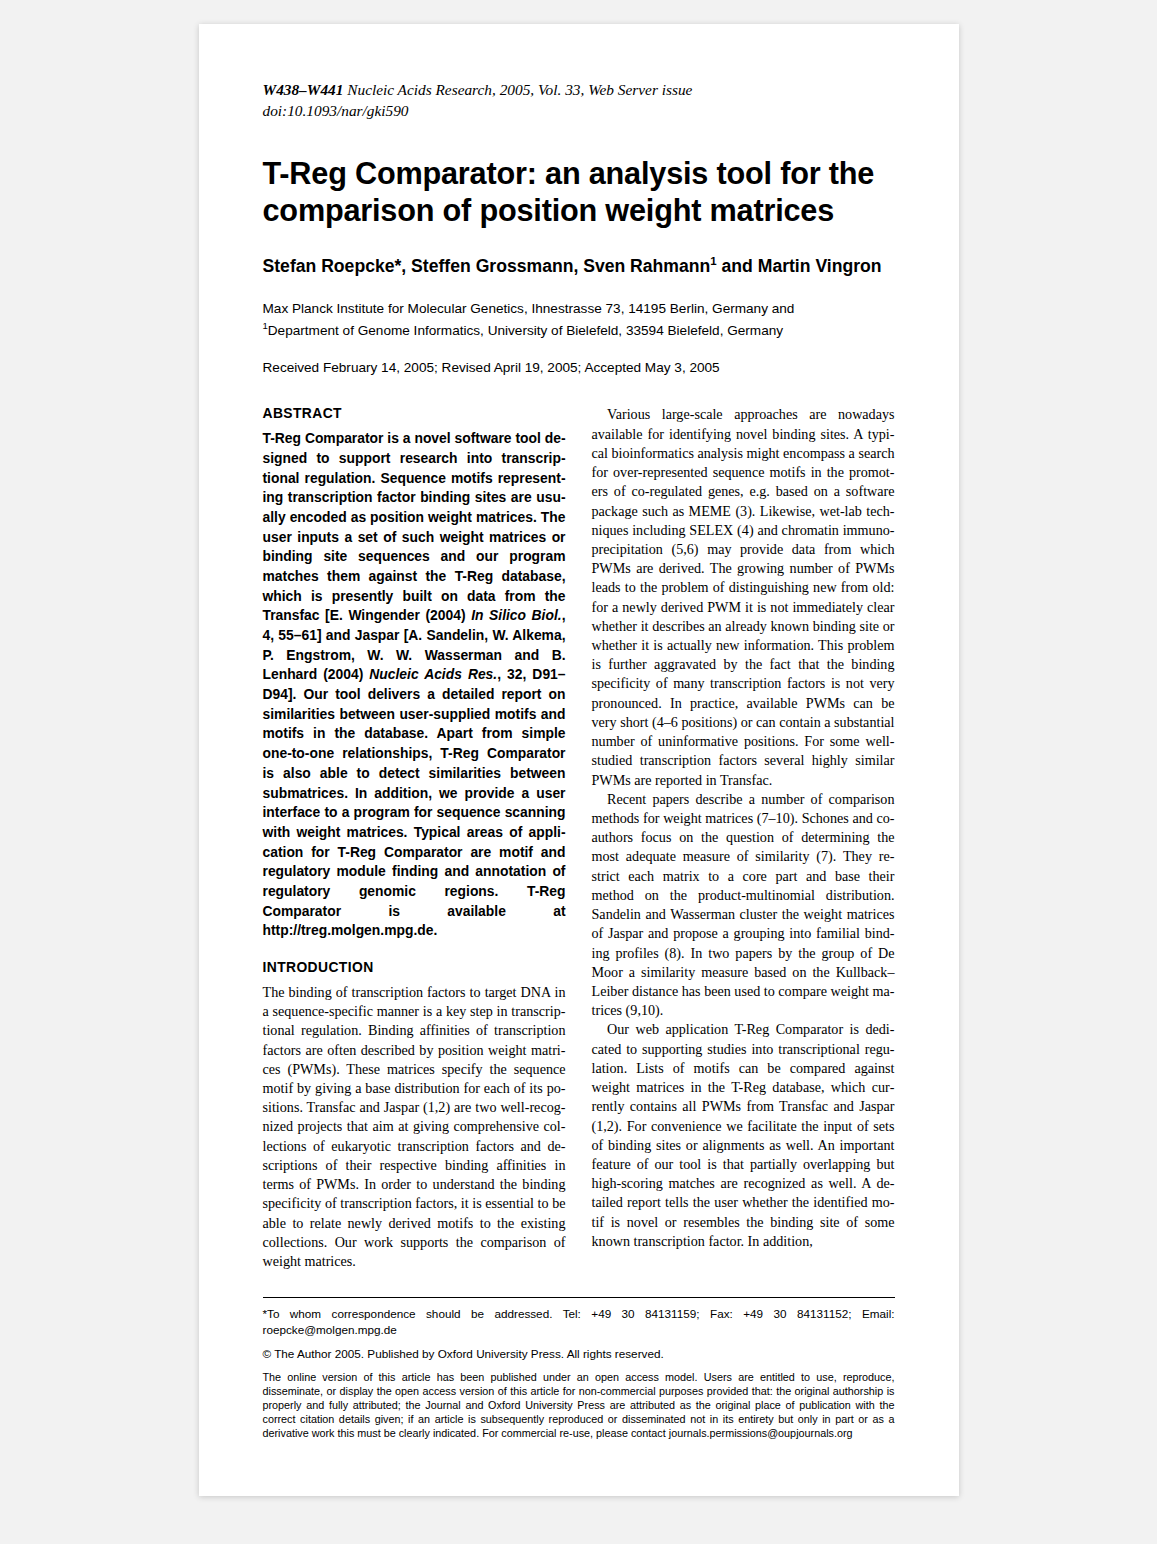W438–W441 Nucleic Acids Research, 2005, Vol. 33, Web Server issue doi:10.1093/nar/gki590
T-Reg Comparator: an analysis tool for the comparison of position weight matrices
Stefan Roepcke*, Steffen Grossmann, Sven Rahmann1 and Martin Vingron
Max Planck Institute for Molecular Genetics, Ihnestrasse 73, 14195 Berlin, Germany and
1Department of Genome Informatics, University of Bielefeld, 33594 Bielefeld, Germany
Received February 14, 2005; Revised April 19, 2005; Accepted May 3, 2005
ABSTRACT
T-Reg Comparator is a novel software tool designed to support research into transcriptional regulation. Sequence motifs representing transcription factor binding sites are usually encoded as position weight matrices. The user inputs a set of such weight matrices or binding site sequences and our program matches them against the T-Reg database, which is presently built on data from the Transfac [E. Wingender (2004) In Silico Biol., 4, 55–61] and Jaspar [A. Sandelin, W. Alkema, P. Engstrom, W. W. Wasserman and B. Lenhard (2004) Nucleic Acids Res., 32, D91–D94]. Our tool delivers a detailed report on similarities between user-supplied motifs and motifs in the database. Apart from simple one-to-one relationships, T-Reg Comparator is also able to detect similarities between submatrices. In addition, we provide a user interface to a program for sequence scanning with weight matrices. Typical areas of application for T-Reg Comparator are motif and regulatory module finding and annotation of regulatory genomic regions. T-Reg Comparator is available at http://treg.molgen.mpg.de.
INTRODUCTION
The binding of transcription factors to target DNA in a sequence-specific manner is a key step in transcriptional regulation. Binding affinities of transcription factors are often described by position weight matrices (PWMs). These matrices specify the sequence motif by giving a base distribution for each of its positions. Transfac and Jaspar (1,2) are two well-recognized projects that aim at giving comprehensive collections of eukaryotic transcription factors and descriptions of their respective binding affinities in terms of PWMs. In order to understand the binding specificity of transcription factors, it is essential to be able to relate newly derived motifs to the existing collections. Our work supports the comparison of weight matrices.
Various large-scale approaches are nowadays available for identifying novel binding sites. A typical bioinformatics analysis might encompass a search for over-represented sequence motifs in the promoters of co-regulated genes, e.g. based on a software package such as MEME (3). Likewise, wet-lab techniques including SELEX (4) and chromatin immunoprecipitation (5,6) may provide data from which PWMs are derived. The growing number of PWMs leads to the problem of distinguishing new from old: for a newly derived PWM it is not immediately clear whether it describes an already known binding site or whether it is actually new information. This problem is further aggravated by the fact that the binding specificity of many transcription factors is not very pronounced. In practice, available PWMs can be very short (4–6 positions) or can contain a substantial number of uninformative positions. For some well-studied transcription factors several highly similar PWMs are reported in Transfac.
Recent papers describe a number of comparison methods for weight matrices (7–10). Schones and co-authors focus on the question of determining the most adequate measure of similarity (7). They restrict each matrix to a core part and base their method on the product-multinomial distribution. Sandelin and Wasserman cluster the weight matrices of Jaspar and propose a grouping into familial binding profiles (8). In two papers by the group of De Moor a similarity measure based on the Kullback–Leiber distance has been used to compare weight matrices (9,10).
Our web application T-Reg Comparator is dedicated to supporting studies into transcriptional regulation. Lists of motifs can be compared against weight matrices in the T-Reg database, which currently contains all PWMs from Transfac and Jaspar (1,2). For convenience we facilitate the input of sets of binding sites or alignments as well. An important feature of our tool is that partially overlapping but high-scoring matches are recognized as well. A detailed report tells the user whether the identified motif is novel or resembles the binding site of some known transcription factor. In addition,
*To whom correspondence should be addressed. Tel: +49 30 84131159; Fax: +49 30 84131152; Email: roepcke@molgen.mpg.de
© The Author 2005. Published by Oxford University Press. All rights reserved.
The online version of this article has been published under an open access model. Users are entitled to use, reproduce, disseminate, or display the open access version of this article for non-commercial purposes provided that: the original authorship is properly and fully attributed; the Journal and Oxford University Press are attributed as the original place of publication with the correct citation details given; if an article is subsequently reproduced or disseminated not in its entirety but only in part or as a derivative work this must be clearly indicated. For commercial re-use, please contact journals.permissions@oupjournals.org